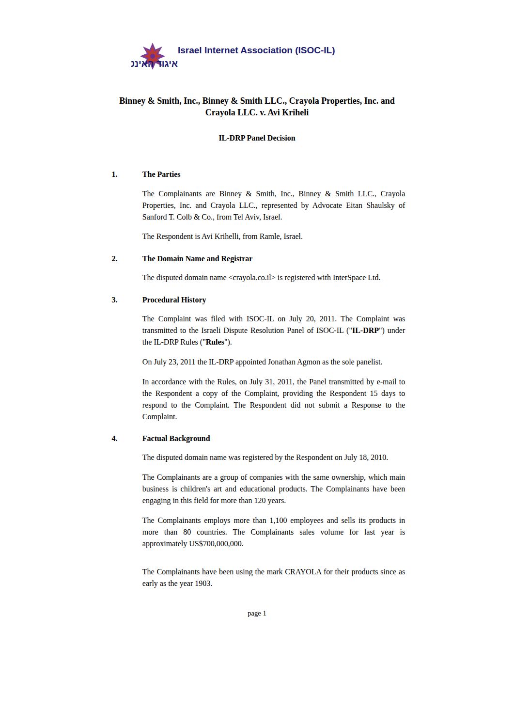Israel Internet Association (ISOC-IL) איגוד האינטרנט הישראלי ע"ר
Binney & Smith, Inc., Binney & Smith LLC., Crayola Properties, Inc. and Crayola LLC. v. Avi Kriheli
IL-DRP Panel Decision
The Parties
The Complainants are Binney & Smith, Inc., Binney & Smith LLC., Crayola Properties, Inc. and Crayola LLC., represented by Advocate Eitan Shaulsky of Sanford T. Colb & Co., from Tel Aviv, Israel.
The Respondent is Avi Krihelli, from Ramle, Israel.
The Domain Name and Registrar
The disputed domain name <crayola.co.il> is registered with InterSpace Ltd.
Procedural History
The Complaint was filed with ISOC-IL on July 20, 2011. The Complaint was transmitted to the Israeli Dispute Resolution Panel of ISOC-IL ("IL-DRP") under the IL-DRP Rules ("Rules").
On July 23, 2011 the IL-DRP appointed Jonathan Agmon as the sole panelist.
In accordance with the Rules, on July 31, 2011, the Panel transmitted by e-mail to the Respondent a copy of the Complaint, providing the Respondent 15 days to respond to the Complaint. The Respondent did not submit a Response to the Complaint.
Factual Background
The disputed domain name was registered by the Respondent on July 18, 2010.
The Complainants are a group of companies with the same ownership, which main business is children's art and educational products. The Complainants have been engaging in this field for more than 120 years.
The Complainants employs more than 1,100 employees and sells its products in more than 80 countries. The Complainants sales volume for last year is approximately US$700,000,000.
The Complainants have been using the mark CRAYOLA for their products since as early as the year 1903.
page 1